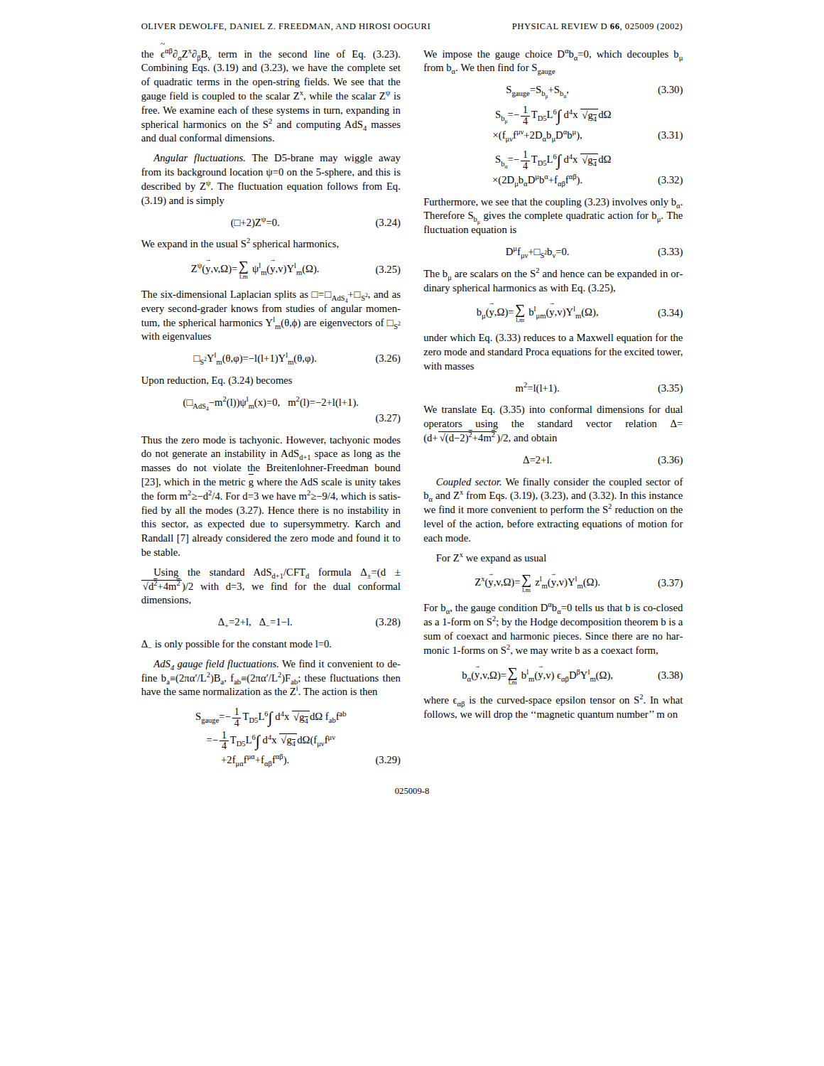Oliver DeWolfe, Daniel Z. Freedman, and Hirosi Ooguri
Physical Review D 66, 025009 (2002)
the ϵαβ∂αZx∂βBv term in the second line of Eq. (3.23). Combining Eqs. (3.19) and (3.23), we have the complete set of quadratic terms in the open-string fields. We see that the gauge field is coupled to the scalar Zx, while the scalar Zψ is free. We examine each of these systems in turn, expanding in spherical harmonics on the S2 and computing AdS4 masses and dual conformal dimensions.
Angular fluctuations. The D5-brane may wiggle away from its background location ψ=0 on the 5-sphere, and this is described by Zψ. The fluctuation equation follows from Eq. (3.19) and is simply
(□+2)Zψ=0.
(3.24)
We expand in the usual S2 spherical harmonics,
Zψ(y,v,Ω)=∑l,m ψlm(y,v)Ylm(Ω).
(3.25)
The six-dimensional Laplacian splits as □=□AdS4+□S2, and as every second-grader knows from studies of angular momentum, the spherical harmonics Ylm(θ,ϕ) are eigenvectors of □S2 with eigenvalues
□S2Ylm(θ,φ)=−l(l+1)Ylm(θ,φ).
(3.26)
Upon reduction, Eq. (3.24) becomes
(□AdS4−m2(l))ψlm(x)=0, m2(l)=−2+l(l+1).
(3.27)
Thus the zero mode is tachyonic. However, tachyonic modes do not generate an instability in AdSd+1 space as long as the masses do not violate the Breitenlohner-Freedman bound [23], which in the metric g where the AdS scale is unity takes the form m2≥−d2/4. For d=3 we have m2≥−9/4, which is satisfied by all the modes (3.27). Hence there is no instability in this sector, as expected due to supersymmetry. Karch and Randall [7] already considered the zero mode and found it to be stable.
Using the standard AdSd+1/CFTd formula Δ±=(d ± √d2+4m2)/2 with d=3, we find for the dual conformal dimensions,
Δ+=2+l, Δ−=1−l.
(3.28)
Δ− is only possible for the constant mode l=0.
AdS4 gauge field fluctuations. We find it convenient to define ba≡(2πα′/L2)Ba, fab≡(2πα′/L2)Fab; these fluctuations then have the same normalization as the Zi. The action is then
Sgauge=−14 TD5L6∫ d4x √g4dΩ fabfab
=−14 TD5L6∫ d4x √g4dΩ(fμνfμν
+2fμαfμα+fαβfαβ).
(3.29)
We impose the gauge choice Dαbα=0, which decouples bμ from bα. We then find for Sgauge
Sgauge=Sbμ+Sbα,
(3.30)
Sbμ=−14 TD5L6∫ d4x √g4dΩ
×(fμνfμν+2DαbμDαbμ),
(3.31)
Sbα=−14 TD5L6∫ d4x √g4dΩ
×(2DμbαDμbα+fαβfαβ).
(3.32)
Furthermore, we see that the coupling (3.23) involves only bα. Therefore Sbμ gives the complete quadratic action for bμ. The fluctuation equation is
Dμfμν+□S2bν=0.
(3.33)
The bμ are scalars on the S2 and hence can be expanded in ordinary spherical harmonics as with Eq. (3.25),
bμ(y,Ω)=∑l,m blμm(y,v)Ylm(Ω),
(3.34)
under which Eq. (3.33) reduces to a Maxwell equation for the zero mode and standard Proca equations for the excited tower, with masses
m2=l(l+1).
(3.35)
We translate Eq. (3.35) into conformal dimensions for dual operators using the standard vector relation Δ=(d+√(d−2)2+4m2)/2, and obtain
Δ=2+l.
(3.36)
Coupled sector. We finally consider the coupled sector of bα and Zx from Eqs. (3.19), (3.23), and (3.32). In this instance we find it more convenient to perform the S2 reduction on the level of the action, before extracting equations of motion for each mode.
For Zx we expand as usual
Zx(y,v,Ω)=∑l,m zlm(y,v)Ylm(Ω).
(3.37)
For bα, the gauge condition Dαbα=0 tells us that b is co-closed as a 1-form on S2; by the Hodge decomposition theorem b is a sum of coexact and harmonic pieces. Since there are no harmonic 1-forms on S2, we may write b as a coexact form,
bα(y,v,Ω)=∑l,m blm(y,v) ϵαβDβYlm(Ω),
(3.38)
where ϵαβ is the curved-space epsilon tensor on S2. In what follows, we will drop the ‘‘magnetic quantum number’’ m on
025009-8